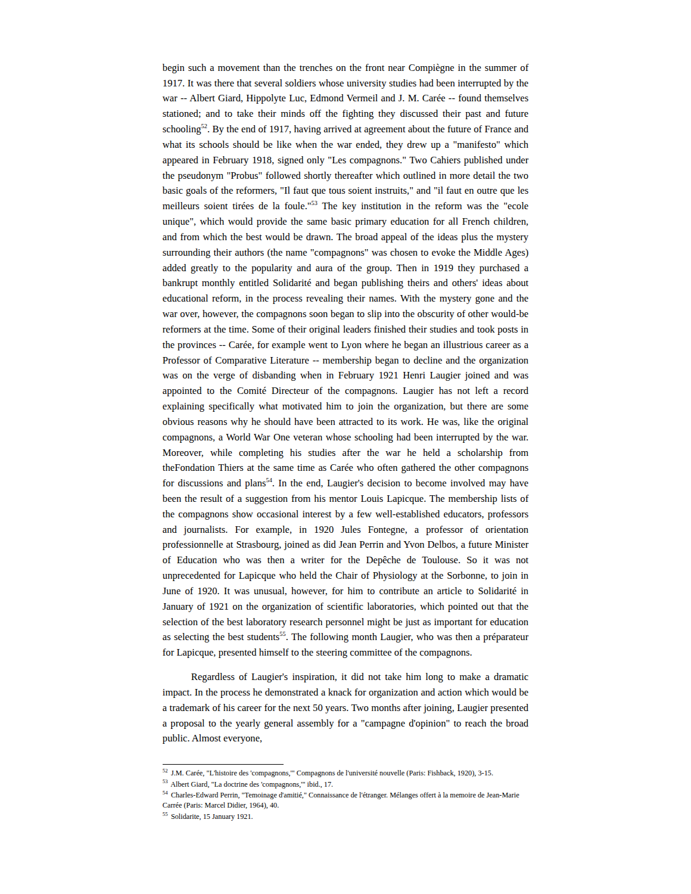begin such a movement than the trenches on the front near Compiègne in the summer of 1917. It was there that several soldiers whose university studies had been interrupted by the war -- Albert Giard, Hippolyte Luc, Edmond Vermeil and J. M. Carée -- found themselves stationed; and to take their minds off the fighting they discussed their past and future schooling52. By the end of 1917, having arrived at agreement about the future of France and what its schools should be like when the war ended, they drew up a "manifesto" which appeared in February 1918, signed only "Les compagnons." Two Cahiers published under the pseudonym "Probus" followed shortly thereafter which outlined in more detail the two basic goals of the reformers, "Il faut que tous soient instruits," and "il faut en outre que les meilleurs soient tirées de la foule."53 The key institution in the reform was the "ecole unique", which would provide the same basic primary education for all French children, and from which the best would be drawn. The broad appeal of the ideas plus the mystery surrounding their authors (the name "compagnons" was chosen to evoke the Middle Ages) added greatly to the popularity and aura of the group. Then in 1919 they purchased a bankrupt monthly entitled Solidarité and began publishing theirs and others' ideas about educational reform, in the process revealing their names. With the mystery gone and the war over, however, the compagnons soon began to slip into the obscurity of other would-be reformers at the time. Some of their original leaders finished their studies and took posts in the provinces -- Carée, for example went to Lyon where he began an illustrious career as a Professor of Comparative Literature -- membership began to decline and the organization was on the verge of disbanding when in February 1921 Henri Laugier joined and was appointed to the Comité Directeur of the compagnons. Laugier has not left a record explaining specifically what motivated him to join the organization, but there are some obvious reasons why he should have been attracted to its work. He was, like the original compagnons, a World War One veteran whose schooling had been interrupted by the war. Moreover, while completing his studies after the war he held a scholarship from theFondation Thiers at the same time as Carée who often gathered the other compagnons for discussions and plans54. In the end, Laugier's decision to become involved may have been the result of a suggestion from his mentor Louis Lapicque. The membership lists of the compagnons show occasional interest by a few well-established educators, professors and journalists. For example, in 1920 Jules Fontegne, a professor of orientation professionnelle at Strasbourg, joined as did Jean Perrin and Yvon Delbos, a future Minister of Education who was then a writer for the Depêche de Toulouse. So it was not unprecedented for Lapicque who held the Chair of Physiology at the Sorbonne, to join in June of 1920. It was unusual, however, for him to contribute an article to Solidarité in January of 1921 on the organization of scientific laboratories, which pointed out that the selection of the best laboratory research personnel might be just as important for education as selecting the best students55. The following month Laugier, who was then a préparateur for Lapicque, presented himself to the steering committee of the compagnons.
Regardless of Laugier's inspiration, it did not take him long to make a dramatic impact. In the process he demonstrated a knack for organization and action which would be a trademark of his career for the next 50 years. Two months after joining, Laugier presented a proposal to the yearly general assembly for a "campagne d'opinion" to reach the broad public. Almost everyone,
52 J.M. Carée, "L'histoire des 'compagnons,'" Compagnons de l'université nouvelle (Paris: Fishback, 1920), 3-15.
53 Albert Giard, "La doctrine des 'compagnons,'" ibid., 17.
54 Charles-Edward Perrin, "Temoinage d'amitié," Connaissance de l'étranger. Mélanges offert à la memoire de Jean-Marie Carrée (Paris: Marcel Didier, 1964), 40.
55 Solidarite, 15 January 1921.